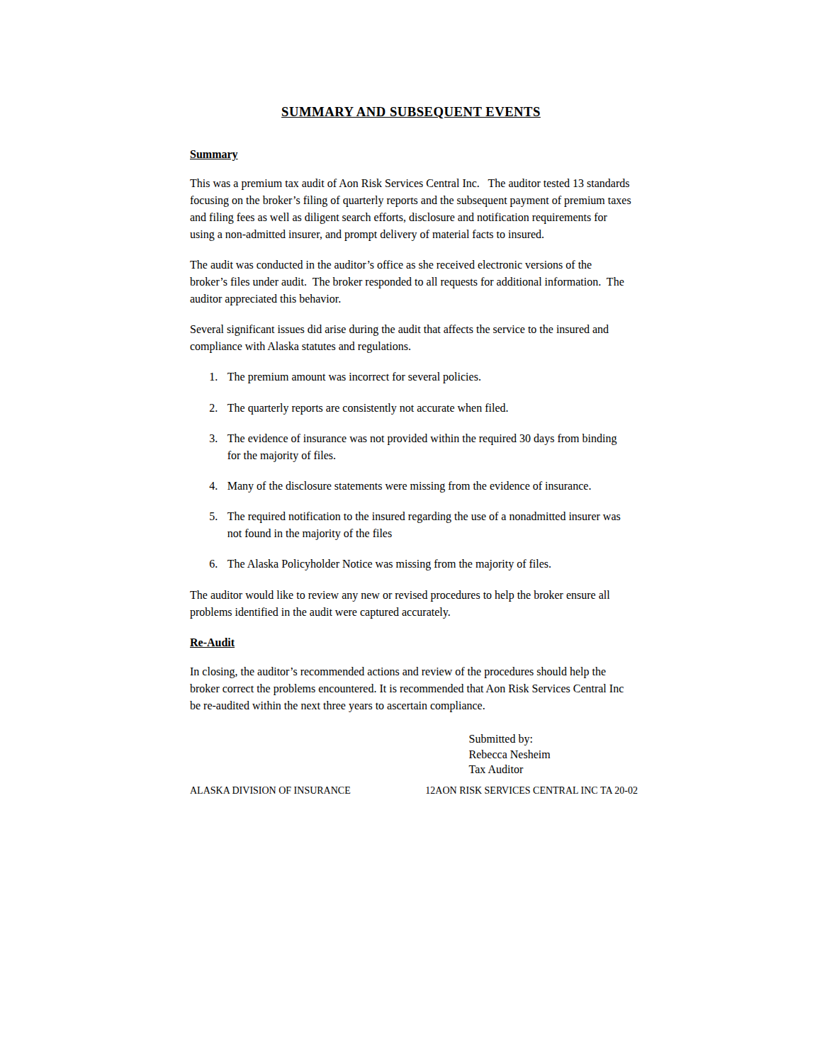SUMMARY AND SUBSEQUENT EVENTS
Summary
This was a premium tax audit of Aon Risk Services Central Inc. The auditor tested 13 standards focusing on the broker’s filing of quarterly reports and the subsequent payment of premium taxes and filing fees as well as diligent search efforts, disclosure and notification requirements for using a non-admitted insurer, and prompt delivery of material facts to insured.
The audit was conducted in the auditor’s office as she received electronic versions of the broker’s files under audit. The broker responded to all requests for additional information. The auditor appreciated this behavior.
Several significant issues did arise during the audit that affects the service to the insured and compliance with Alaska statutes and regulations.
The premium amount was incorrect for several policies.
The quarterly reports are consistently not accurate when filed.
The evidence of insurance was not provided within the required 30 days from binding for the majority of files.
Many of the disclosure statements were missing from the evidence of insurance.
The required notification to the insured regarding the use of a nonadmitted insurer was not found in the majority of the files
The Alaska Policyholder Notice was missing from the majority of files.
The auditor would like to review any new or revised procedures to help the broker ensure all problems identified in the audit were captured accurately.
Re-Audit
In closing, the auditor’s recommended actions and review of the procedures should help the broker correct the problems encountered. It is recommended that Aon Risk Services Central Inc be re-audited within the next three years to ascertain compliance.
Submitted by:
Rebecca Nesheim
Tax Auditor
ALASKA DIVISION OF INSURANCE 12 AON RISK SERVICES CENTRAL INC TA 20-02